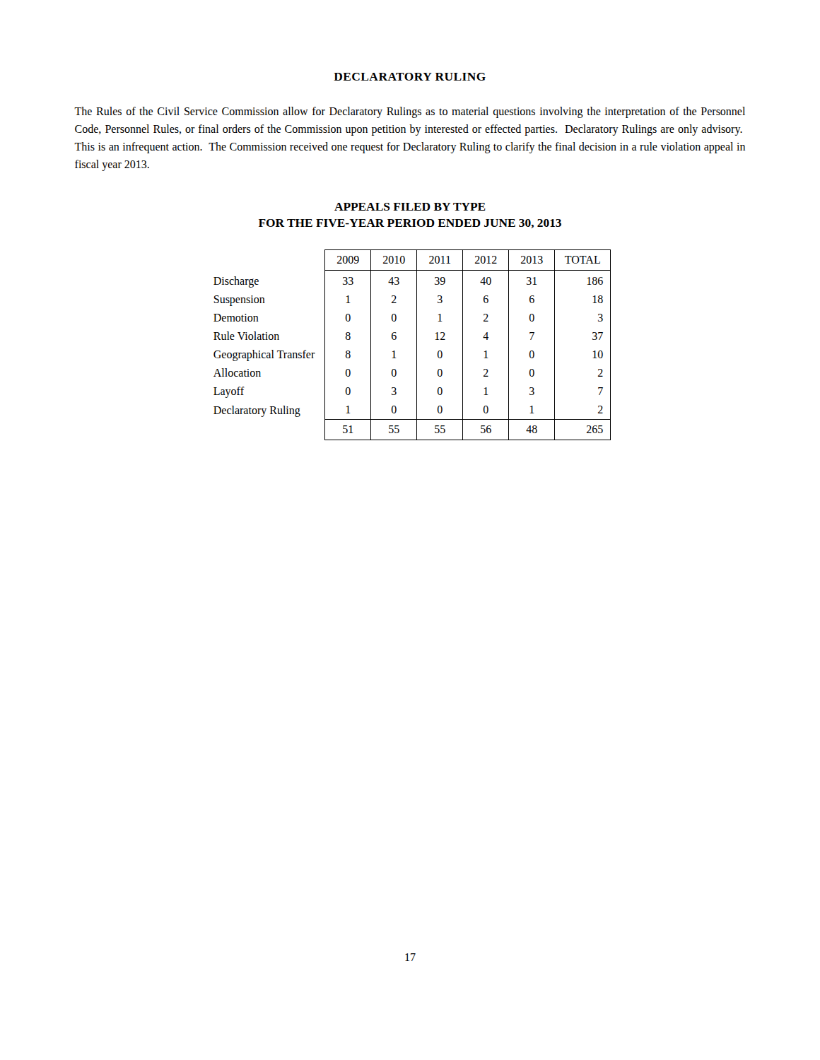DECLARATORY RULING
The Rules of the Civil Service Commission allow for Declaratory Rulings as to material questions involving the interpretation of the Personnel Code, Personnel Rules, or final orders of the Commission upon petition by interested or effected parties. Declaratory Rulings are only advisory. This is an infrequent action. The Commission received one request for Declaratory Ruling to clarify the final decision in a rule violation appeal in fiscal year 2013.
APPEALS FILED BY TYPE FOR THE FIVE-YEAR PERIOD ENDED JUNE 30, 2013
| | 2009 | 2010 | 2011 | 2012 | 2013 | TOTAL |
| Discharge | 33 | 43 | 39 | 40 | 31 | 186 |
| Suspension | 1 | 2 | 3 | 6 | 6 | 18 |
| Demotion | 0 | 0 | 1 | 2 | 0 | 3 |
| Rule Violation | 8 | 6 | 12 | 4 | 7 | 37 |
| Geographical Transfer | 8 | 1 | 0 | 1 | 0 | 10 |
| Allocation | 0 | 0 | 0 | 2 | 0 | 2 |
| Layoff | 0 | 3 | 0 | 1 | 3 | 7 |
| Declaratory Ruling | 1 | 0 | 0 | 0 | 1 | 2 |
| | 51 | 55 | 55 | 56 | 48 | 265 |
17